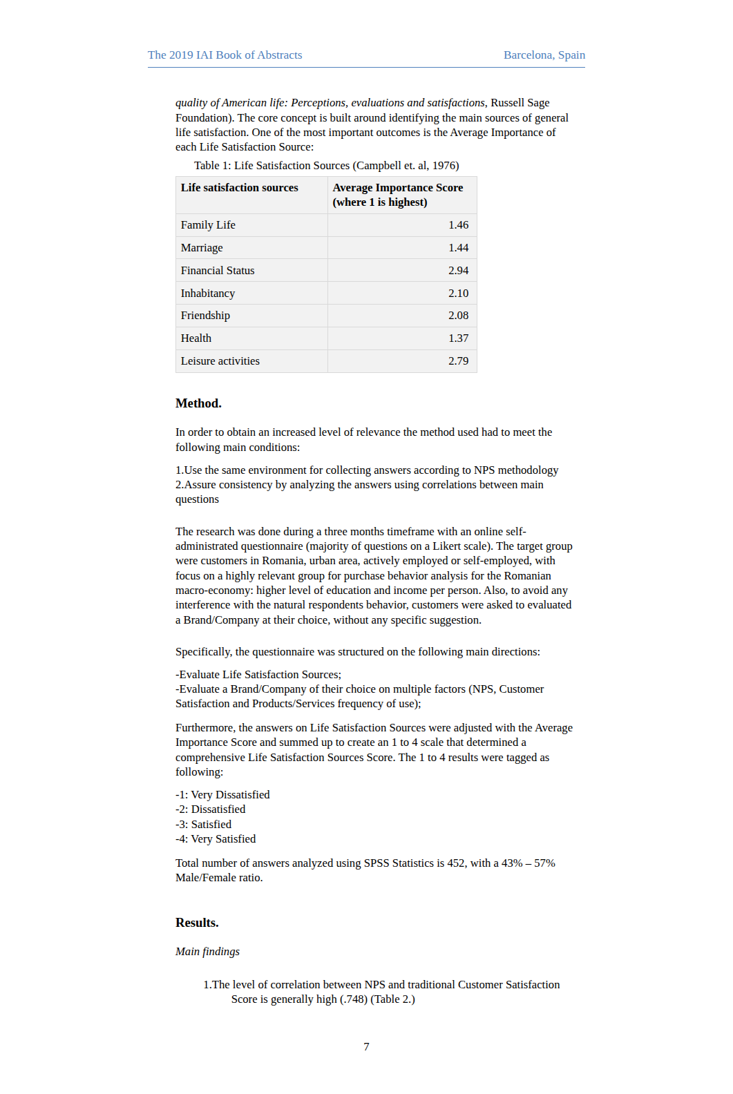The 2019 IAI Book of Abstracts
Barcelona, Spain
quality of American life: Perceptions, evaluations and satisfactions, Russell Sage Foundation). The core concept is built around identifying the main sources of general life satisfaction. One of the most important outcomes is the Average Importance of each Life Satisfaction Source:
Table 1: Life Satisfaction Sources (Campbell et. al, 1976)
| Life satisfaction sources | Average Importance Score (where 1 is highest) |
| --- | --- |
| Family Life | 1.46 |
| Marriage | 1.44 |
| Financial Status | 2.94 |
| Inhabitancy | 2.10 |
| Friendship | 2.08 |
| Health | 1.37 |
| Leisure activities | 2.79 |
Method.
In order to obtain an increased level of relevance the method used had to meet the following main conditions:
1.Use the same environment for collecting answers according to NPS methodology
2.Assure consistency by analyzing the answers using correlations between main questions
The research was done during a three months timeframe with an online self-administrated questionnaire (majority of questions on a Likert scale). The target group were customers in Romania, urban area, actively employed or self-employed, with focus on a highly relevant group for purchase behavior analysis for the Romanian macro-economy: higher level of education and income per person. Also, to avoid any interference with the natural respondents behavior, customers were asked to evaluated a Brand/Company at their choice, without any specific suggestion.
Specifically, the questionnaire was structured on the following main directions:
-Evaluate Life Satisfaction Sources;
-Evaluate a Brand/Company of their choice on multiple factors (NPS, Customer Satisfaction and Products/Services frequency of use);
Furthermore, the answers on Life Satisfaction Sources were adjusted with the Average Importance Score and summed up to create an 1 to 4 scale that determined a comprehensive Life Satisfaction Sources Score. The 1 to 4 results were tagged as following:
-1: Very Dissatisfied
-2: Dissatisfied
-3: Satisfied
-4: Very Satisfied
Total number of answers analyzed using SPSS Statistics is 452, with a 43% – 57% Male/Female ratio.
Results.
Main findings
1.The level of correlation between NPS and traditional Customer Satisfaction Score is generally high (.748) (Table 2.)
7